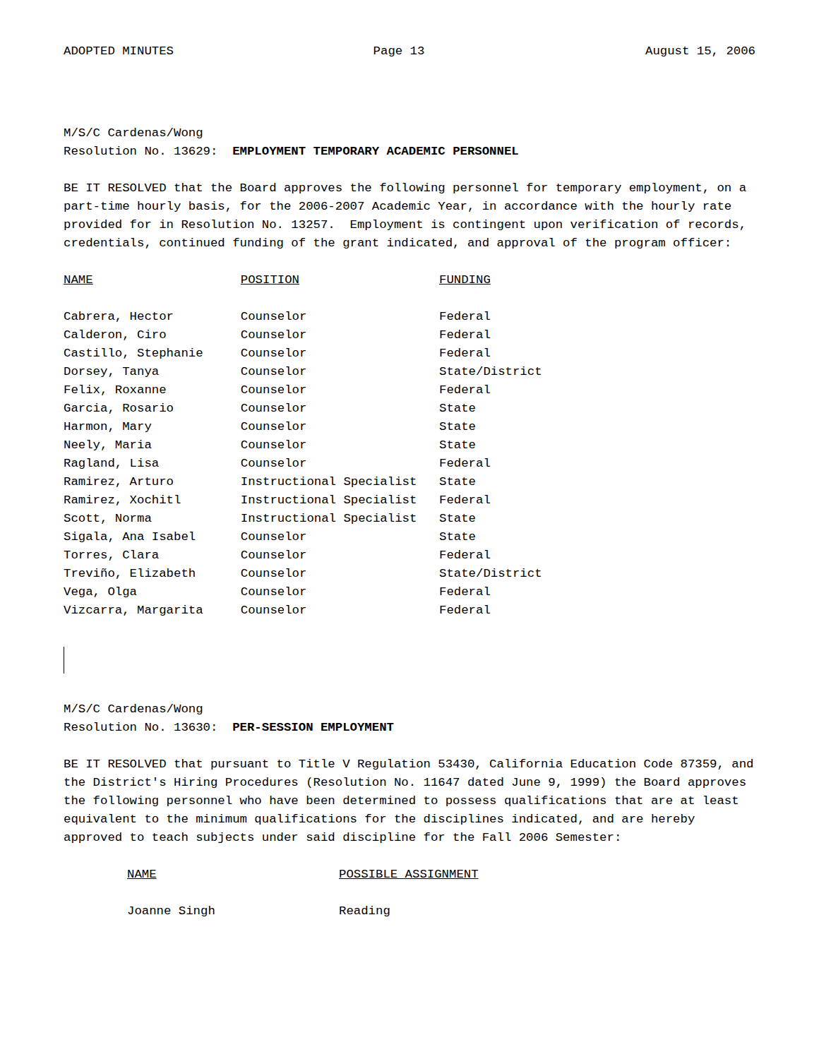ADOPTED MINUTES Page 13 August 15, 2006
M/S/C Cardenas/Wong
Resolution No. 13629: EMPLOYMENT TEMPORARY ACADEMIC PERSONNEL
BE IT RESOLVED that the Board approves the following personnel for temporary employment, on a part-time hourly basis, for the 2006-2007 Academic Year, in accordance with the hourly rate provided for in Resolution No. 13257. Employment is contingent upon verification of records, credentials, continued funding of the grant indicated, and approval of the program officer:
| NAME | POSITION | FUNDING |
| --- | --- | --- |
| Cabrera, Hector | Counselor | Federal |
| Calderon, Ciro | Counselor | Federal |
| Castillo, Stephanie | Counselor | Federal |
| Dorsey, Tanya | Counselor | State/District |
| Felix, Roxanne | Counselor | Federal |
| Garcia, Rosario | Counselor | State |
| Harmon, Mary | Counselor | State |
| Neely, Maria | Counselor | State |
| Ragland, Lisa | Counselor | Federal |
| Ramirez, Arturo | Instructional Specialist | State |
| Ramirez, Xochitl | Instructional Specialist | Federal |
| Scott, Norma | Instructional Specialist | State |
| Sigala, Ana Isabel | Counselor | State |
| Torres, Clara | Counselor | Federal |
| Treviño, Elizabeth | Counselor | State/District |
| Vega, Olga | Counselor | Federal |
| Vizcarra, Margarita | Counselor | Federal |
M/S/C Cardenas/Wong
Resolution No. 13630: PER-SESSION EMPLOYMENT
BE IT RESOLVED that pursuant to Title V Regulation 53430, California Education Code 87359, and the District's Hiring Procedures (Resolution No. 11647 dated June 9, 1999) the Board approves the following personnel who have been determined to possess qualifications that are at least equivalent to the minimum qualifications for the disciplines indicated, and are hereby approved to teach subjects under said discipline for the Fall 2006 Semester:
| NAME | POSSIBLE ASSIGNMENT |
| --- | --- |
| Joanne Singh | Reading |